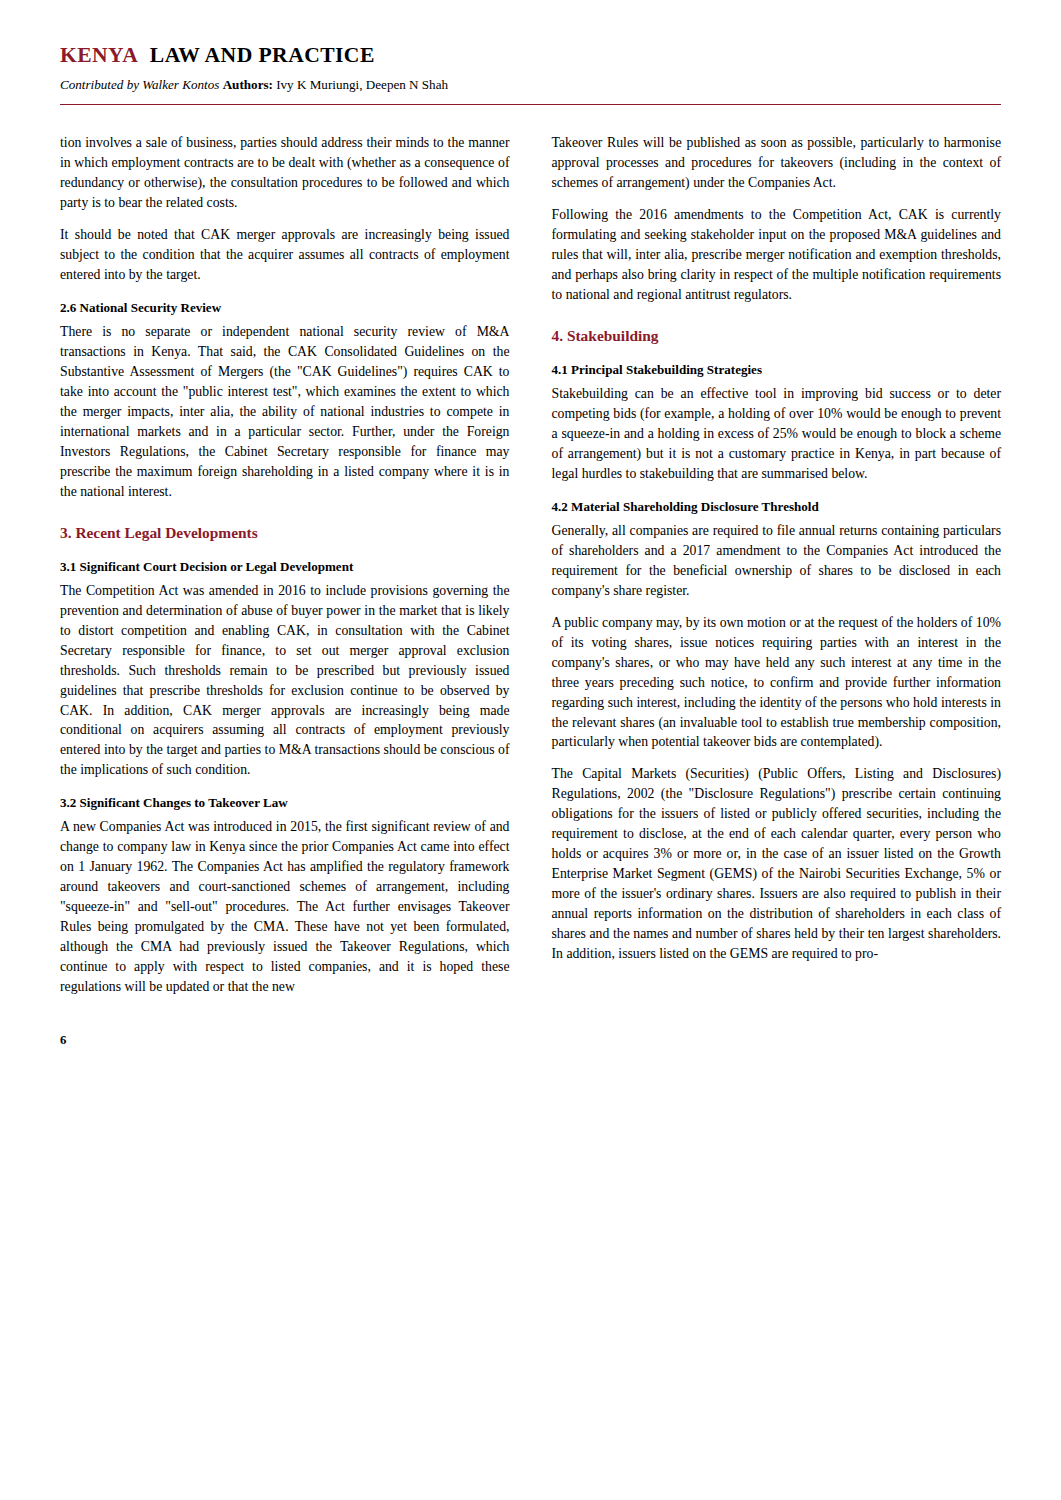KENYA LAW AND PRACTICE
Contributed by Walker Kontos Authors: Ivy K Muriungi, Deepen N Shah
tion involves a sale of business, parties should address their minds to the manner in which employment contracts are to be dealt with (whether as a consequence of redundancy or otherwise), the consultation procedures to be followed and which party is to bear the related costs.
It should be noted that CAK merger approvals are increasingly being issued subject to the condition that the acquirer assumes all contracts of employment entered into by the target.
2.6 National Security Review
There is no separate or independent national security review of M&A transactions in Kenya. That said, the CAK Consolidated Guidelines on the Substantive Assessment of Mergers (the "CAK Guidelines") requires CAK to take into account the "public interest test", which examines the extent to which the merger impacts, inter alia, the ability of national industries to compete in international markets and in a particular sector. Further, under the Foreign Investors Regulations, the Cabinet Secretary responsible for finance may prescribe the maximum foreign shareholding in a listed company where it is in the national interest.
3. Recent Legal Developments
3.1 Significant Court Decision or Legal Development
The Competition Act was amended in 2016 to include provisions governing the prevention and determination of abuse of buyer power in the market that is likely to distort competition and enabling CAK, in consultation with the Cabinet Secretary responsible for finance, to set out merger approval exclusion thresholds. Such thresholds remain to be prescribed but previously issued guidelines that prescribe thresholds for exclusion continue to be observed by CAK. In addition, CAK merger approvals are increasingly being made conditional on acquirers assuming all contracts of employment previously entered into by the target and parties to M&A transactions should be conscious of the implications of such condition.
3.2 Significant Changes to Takeover Law
A new Companies Act was introduced in 2015, the first significant review of and change to company law in Kenya since the prior Companies Act came into effect on 1 January 1962. The Companies Act has amplified the regulatory framework around takeovers and court-sanctioned schemes of arrangement, including "squeeze-in" and "sell-out" procedures. The Act further envisages Takeover Rules being promulgated by the CMA. These have not yet been formulated, although the CMA had previously issued the Takeover Regulations, which continue to apply with respect to listed companies, and it is hoped these regulations will be updated or that the new
Takeover Rules will be published as soon as possible, particularly to harmonise approval processes and procedures for takeovers (including in the context of schemes of arrangement) under the Companies Act.
Following the 2016 amendments to the Competition Act, CAK is currently formulating and seeking stakeholder input on the proposed M&A guidelines and rules that will, inter alia, prescribe merger notification and exemption thresholds, and perhaps also bring clarity in respect of the multiple notification requirements to national and regional antitrust regulators.
4. Stakebuilding
4.1 Principal Stakebuilding Strategies
Stakebuilding can be an effective tool in improving bid success or to deter competing bids (for example, a holding of over 10% would be enough to prevent a squeeze-in and a holding in excess of 25% would be enough to block a scheme of arrangement) but it is not a customary practice in Kenya, in part because of legal hurdles to stakebuilding that are summarised below.
4.2 Material Shareholding Disclosure Threshold
Generally, all companies are required to file annual returns containing particulars of shareholders and a 2017 amendment to the Companies Act introduced the requirement for the beneficial ownership of shares to be disclosed in each company's share register.
A public company may, by its own motion or at the request of the holders of 10% of its voting shares, issue notices requiring parties with an interest in the company's shares, or who may have held any such interest at any time in the three years preceding such notice, to confirm and provide further information regarding such interest, including the identity of the persons who hold interests in the relevant shares (an invaluable tool to establish true membership composition, particularly when potential takeover bids are contemplated).
The Capital Markets (Securities) (Public Offers, Listing and Disclosures) Regulations, 2002 (the "Disclosure Regulations") prescribe certain continuing obligations for the issuers of listed or publicly offered securities, including the requirement to disclose, at the end of each calendar quarter, every person who holds or acquires 3% or more or, in the case of an issuer listed on the Growth Enterprise Market Segment (GEMS) of the Nairobi Securities Exchange, 5% or more of the issuer's ordinary shares. Issuers are also required to publish in their annual reports information on the distribution of shareholders in each class of shares and the names and number of shares held by their ten largest shareholders. In addition, issuers listed on the GEMS are required to pro-
6